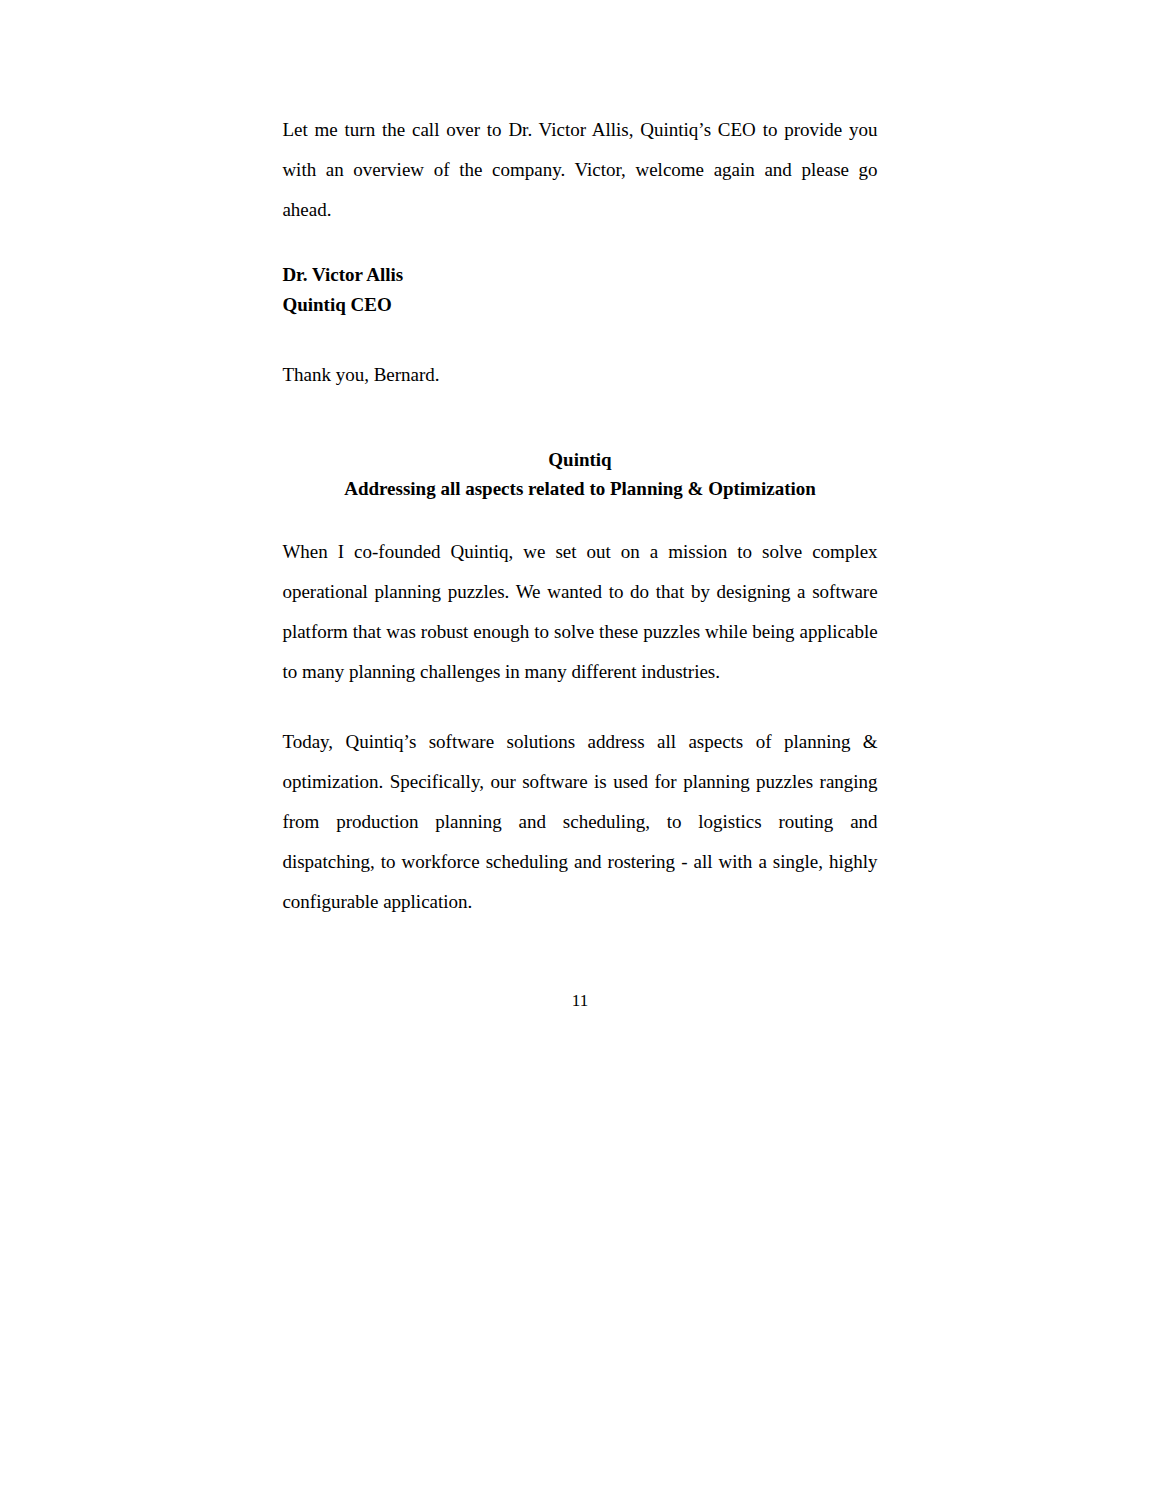Let me turn the call over to Dr. Victor Allis, Quintiq’s CEO to provide you with an overview of the company. Victor, welcome again and please go ahead.
Dr. Victor Allis
Quintiq CEO
Thank you, Bernard.
Quintiq
Addressing all aspects related to Planning & Optimization
When I co-founded Quintiq, we set out on a mission to solve complex operational planning puzzles. We wanted to do that by designing a software platform that was robust enough to solve these puzzles while being applicable to many planning challenges in many different industries.
Today, Quintiq’s software solutions address all aspects of planning & optimization. Specifically, our software is used for planning puzzles ranging from production planning and scheduling, to logistics routing and dispatching, to workforce scheduling and rostering - all with a single, highly configurable application.
11